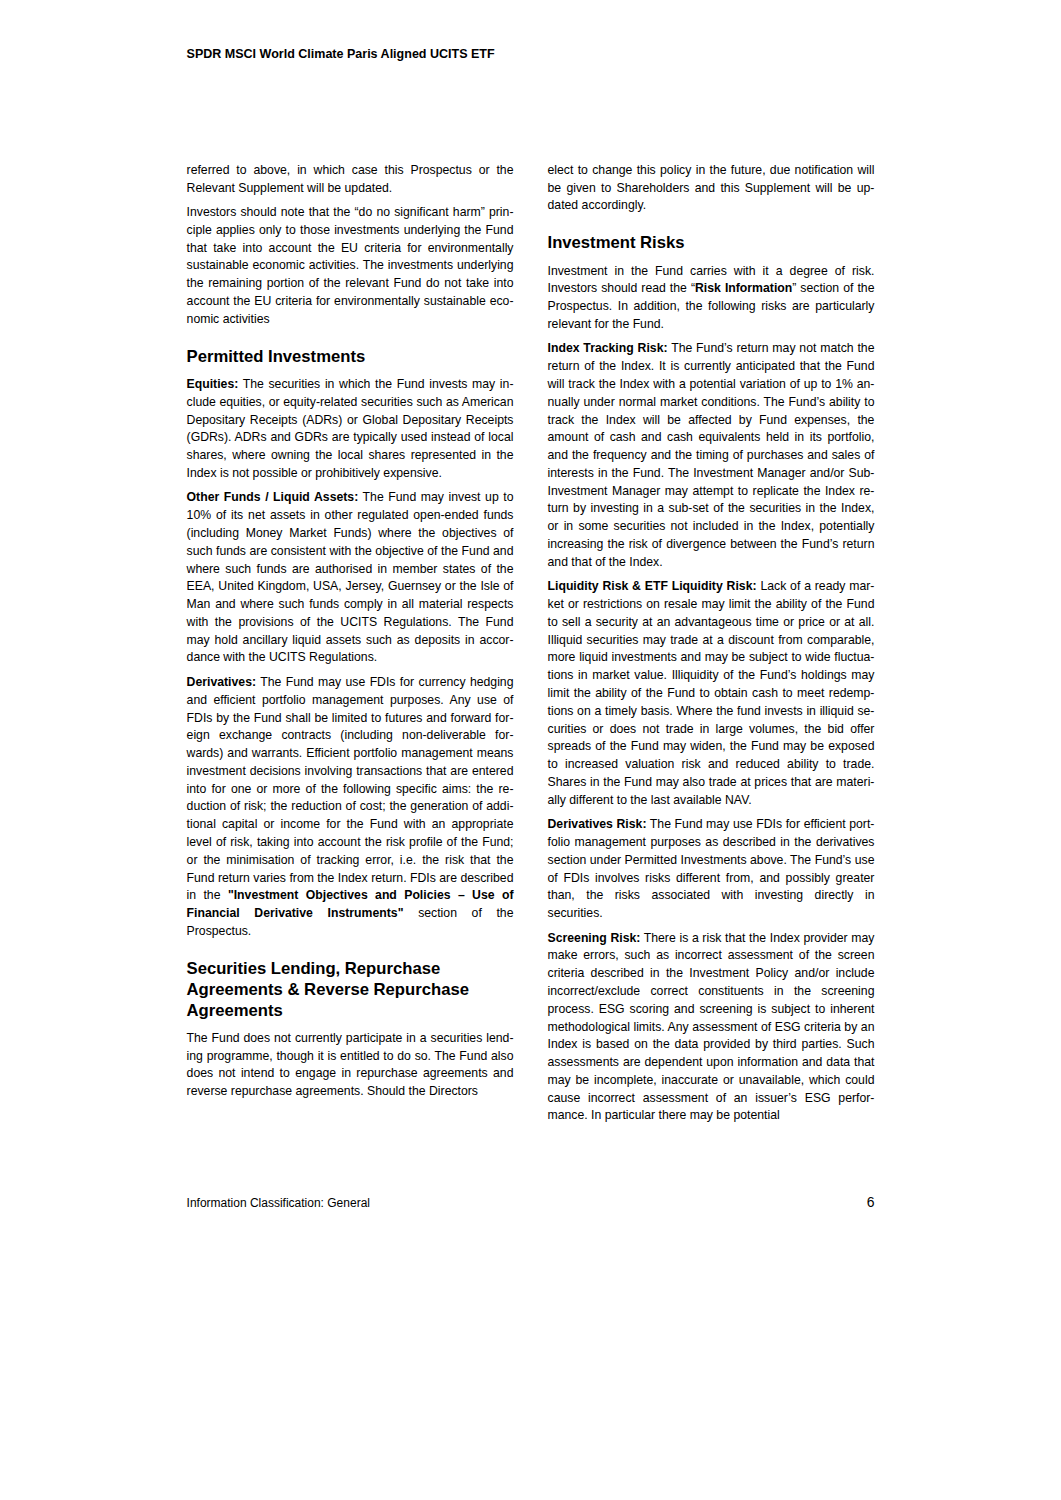SPDR MSCI World Climate Paris Aligned UCITS ETF
referred to above, in which case this Prospectus or the Relevant Supplement will be updated.
Investors should note that the “do no significant harm” principle applies only to those investments underlying the Fund that take into account the EU criteria for environmentally sustainable economic activities. The investments underlying the remaining portion of the relevant Fund do not take into account the EU criteria for environmentally sustainable economic activities
Permitted Investments
Equities: The securities in which the Fund invests may include equities, or equity-related securities such as American Depositary Receipts (ADRs) or Global Depositary Receipts (GDRs). ADRs and GDRs are typically used instead of local shares, where owning the local shares represented in the Index is not possible or prohibitively expensive.
Other Funds / Liquid Assets: The Fund may invest up to 10% of its net assets in other regulated open-ended funds (including Money Market Funds) where the objectives of such funds are consistent with the objective of the Fund and where such funds are authorised in member states of the EEA, United Kingdom, USA, Jersey, Guernsey or the Isle of Man and where such funds comply in all material respects with the provisions of the UCITS Regulations. The Fund may hold ancillary liquid assets such as deposits in accordance with the UCITS Regulations.
Derivatives: The Fund may use FDIs for currency hedging and efficient portfolio management purposes. Any use of FDIs by the Fund shall be limited to futures and forward foreign exchange contracts (including non-deliverable forwards) and warrants. Efficient portfolio management means investment decisions involving transactions that are entered into for one or more of the following specific aims: the reduction of risk; the reduction of cost; the generation of additional capital or income for the Fund with an appropriate level of risk, taking into account the risk profile of the Fund; or the minimisation of tracking error, i.e. the risk that the Fund return varies from the Index return. FDIs are described in the "Investment Objectives and Policies – Use of Financial Derivative Instruments" section of the Prospectus.
Securities Lending, Repurchase Agreements & Reverse Repurchase Agreements
The Fund does not currently participate in a securities lending programme, though it is entitled to do so. The Fund also does not intend to engage in repurchase agreements and reverse repurchase agreements. Should the Directors
elect to change this policy in the future, due notification will be given to Shareholders and this Supplement will be updated accordingly.
Investment Risks
Investment in the Fund carries with it a degree of risk. Investors should read the “Risk Information” section of the Prospectus. In addition, the following risks are particularly relevant for the Fund.
Index Tracking Risk: The Fund’s return may not match the return of the Index. It is currently anticipated that the Fund will track the Index with a potential variation of up to 1% annually under normal market conditions. The Fund’s ability to track the Index will be affected by Fund expenses, the amount of cash and cash equivalents held in its portfolio, and the frequency and the timing of purchases and sales of interests in the Fund. The Investment Manager and/or Sub-Investment Manager may attempt to replicate the Index return by investing in a sub-set of the securities in the Index, or in some securities not included in the Index, potentially increasing the risk of divergence between the Fund’s return and that of the Index.
Liquidity Risk & ETF Liquidity Risk: Lack of a ready market or restrictions on resale may limit the ability of the Fund to sell a security at an advantageous time or price or at all. Illiquid securities may trade at a discount from comparable, more liquid investments and may be subject to wide fluctuations in market value. Illiquidity of the Fund’s holdings may limit the ability of the Fund to obtain cash to meet redemptions on a timely basis. Where the fund invests in illiquid securities or does not trade in large volumes, the bid offer spreads of the Fund may widen, the Fund may be exposed to increased valuation risk and reduced ability to trade. Shares in the Fund may also trade at prices that are materially different to the last available NAV.
Derivatives Risk: The Fund may use FDIs for efficient portfolio management purposes as described in the derivatives section under Permitted Investments above. The Fund’s use of FDIs involves risks different from, and possibly greater than, the risks associated with investing directly in securities.
Screening Risk: There is a risk that the Index provider may make errors, such as incorrect assessment of the screen criteria described in the Investment Policy and/or include incorrect/exclude correct constituents in the screening process. ESG scoring and screening is subject to inherent methodological limits. Any assessment of ESG criteria by an Index is based on the data provided by third parties. Such assessments are dependent upon information and data that may be incomplete, inaccurate or unavailable, which could cause incorrect assessment of an issuer’s ESG performance. In particular there may be potential
Information Classification: General 6